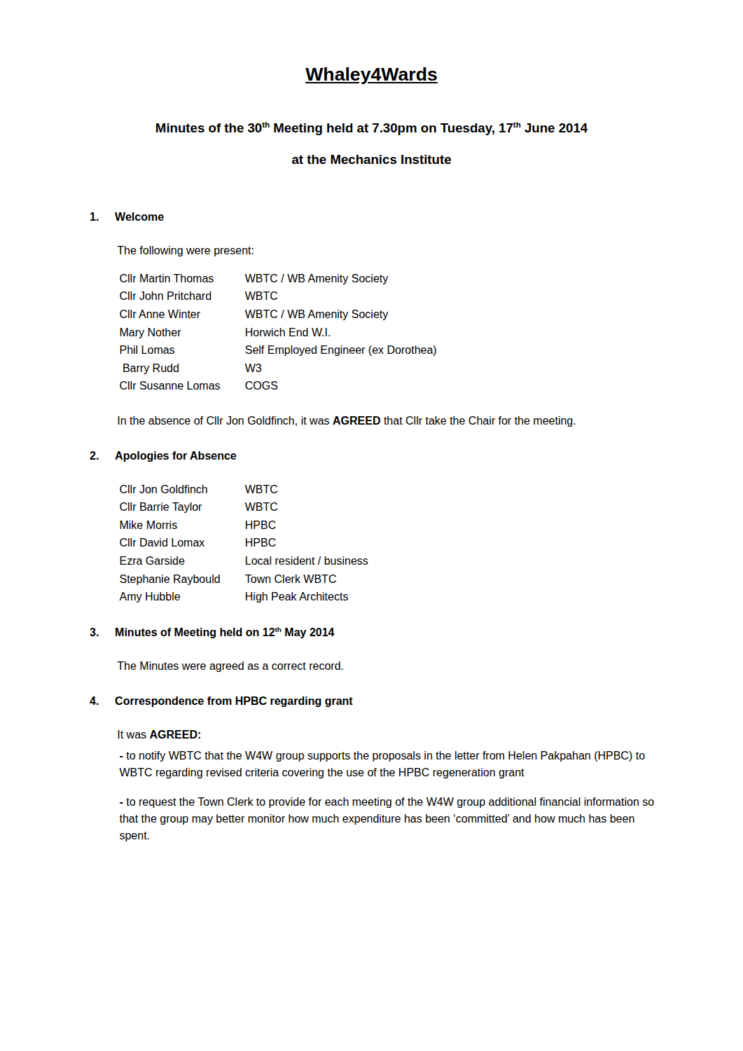Whaley4Wards
Minutes of the 30th Meeting held at 7.30pm on Tuesday, 17th June 2014
at the Mechanics Institute
1. Welcome
The following were present:
| Cllr Martin Thomas | WBTC / WB Amenity Society |
| Cllr John Pritchard | WBTC |
| Cllr Anne Winter | WBTC / WB Amenity Society |
| Mary Nother | Horwich End W.I. |
| Phil Lomas | Self Employed Engineer (ex Dorothea) |
| Barry Rudd | W3 |
| Cllr Susanne Lomas | COGS |
In the absence of Cllr Jon Goldfinch, it was AGREED that Cllr take the Chair for the meeting.
2. Apologies for Absence
| Cllr Jon Goldfinch | WBTC |
| Cllr Barrie Taylor | WBTC |
| Mike Morris | HPBC |
| Cllr David Lomax | HPBC |
| Ezra Garside | Local resident / business |
| Stephanie Raybould | Town Clerk WBTC |
| Amy Hubble | High Peak Architects |
3. Minutes of Meeting held on 12th May 2014
The Minutes were agreed as a correct record.
4. Correspondence from HPBC regarding grant
It was AGREED:
- to notify WBTC that the W4W group supports the proposals in the letter from Helen Pakpahan (HPBC) to WBTC regarding revised criteria covering the use of the HPBC regeneration grant
- to request the Town Clerk to provide for each meeting of the W4W group additional financial information so that the group may better monitor how much expenditure has been ‘committed’ and how much has been spent.